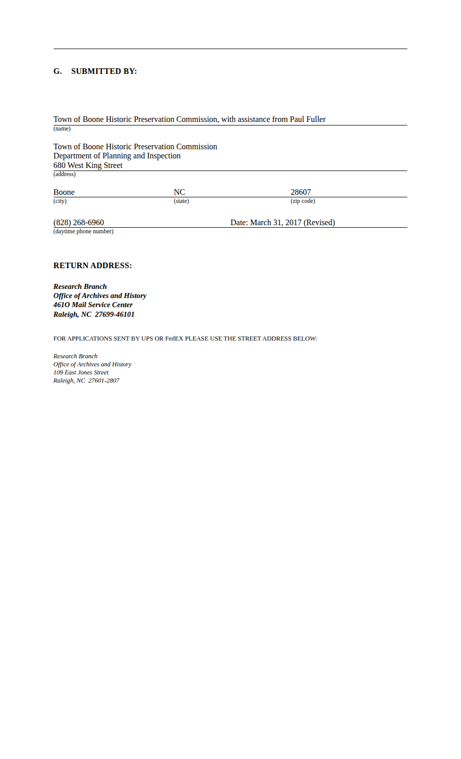G. SUBMITTED BY:
Town of Boone Historic Preservation Commission, with assistance from Paul Fuller
(name)
Town of Boone Historic Preservation Commission
Department of Planning and Inspection
680 West King Street
(address)
| Boone | NC | 28607 |
| (city) | (state) | (zip code) |
| (828) 268-6960 | Date: March 31, 2017 (Revised) |
| (daytime phone number) | |
RETURN ADDRESS:
Research Branch
Office of Archives and History
461O Mail Service Center
Raleigh, NC 27699-46101
FOR APPLICATIONS SENT BY UPS OR FedEX PLEASE USE THE STREET ADDRESS BELOW:
Research Branch
Office of Archives and History
109 East Jones Street
Raleigh, NC 27601-2807